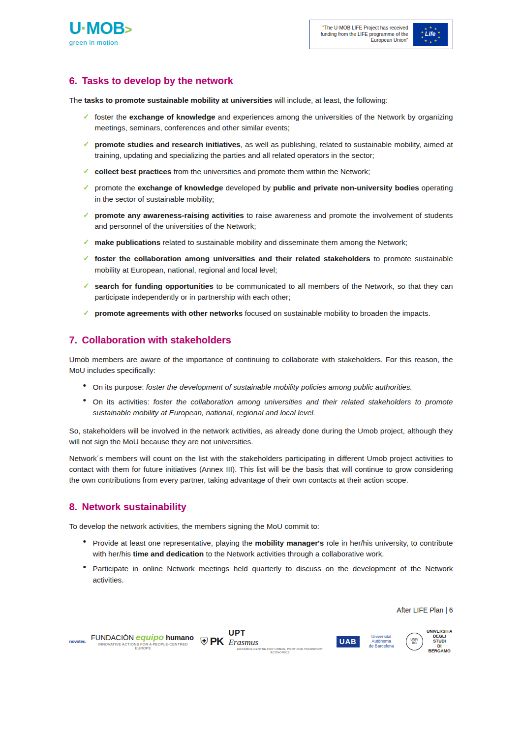U·MOB>
green in motion
"The U·MOB LIFE Project has received funding from the LIFE programme of the European Union"
★ ★ ★ ★ ★ ★ ★ ★ ★ ★
Life
6. Tasks to develop by the network
The tasks to promote sustainable mobility at universities will include, at least, the following:
foster the exchange of knowledge and experiences among the universities of the Network by organizing meetings, seminars, conferences and other similar events;
promote studies and research initiatives, as well as publishing, related to sustainable mobility, aimed at training, updating and specializing the parties and all related operators in the sector;
collect best practices from the universities and promote them within the Network;
promote the exchange of knowledge developed by public and private non-university bodies operating in the sector of sustainable mobility;
promote any awareness-raising activities to raise awareness and promote the involvement of students and personnel of the universities of the Network;
make publications related to sustainable mobility and disseminate them among the Network;
foster the collaboration among universities and their related stakeholders to promote sustainable mobility at European, national, regional and local level;
search for funding opportunities to be communicated to all members of the Network, so that they can participate independently or in partnership with each other;
promote agreements with other networks focused on sustainable mobility to broaden the impacts.
7. Collaboration with stakeholders
Umob members are aware of the importance of continuing to collaborate with stakeholders. For this reason, the MoU includes specifically:
On its purpose: foster the development of sustainable mobility policies among public authorities.
On its activities: foster the collaboration among universities and their related stakeholders to promote sustainable mobility at European, national, regional and local level.
So, stakeholders will be involved in the network activities, as already done during the Umob project, although they will not sign the MoU because they are not universities.
Network´s members will count on the list with the stakeholders participating in different Umob project activities to contact with them for future initiatives (Annex III). This list will be the basis that will continue to grow considering the own contributions from every partner, taking advantage of their own contacts at their action scope.
8. Network sustainability
To develop the network activities, the members signing the MoU commit to:
Provide at least one representative, playing the mobility manager's role in her/his university, to contribute with her/his time and dedication to the Network activities through a collaborative work.
Participate in online Network meetings held quarterly to discuss on the development of the Network activities.
After LIFE Plan | 6
novotec.
FUNDACIÓN equipo humano
INNOVATIVE ACTIONS FOR A PEOPLE-CENTRED EUROPE
⛨PK
UPT
Erasmus
ERASMUS CENTRE FOR URBAN, PORT AND TRANSPORT ECONOMICS
UAB
Universitat Autònoma
de Barcelona
UNIV
BG
UNIVERSITÀ
DEGLI STUDI
DI BERGAMO